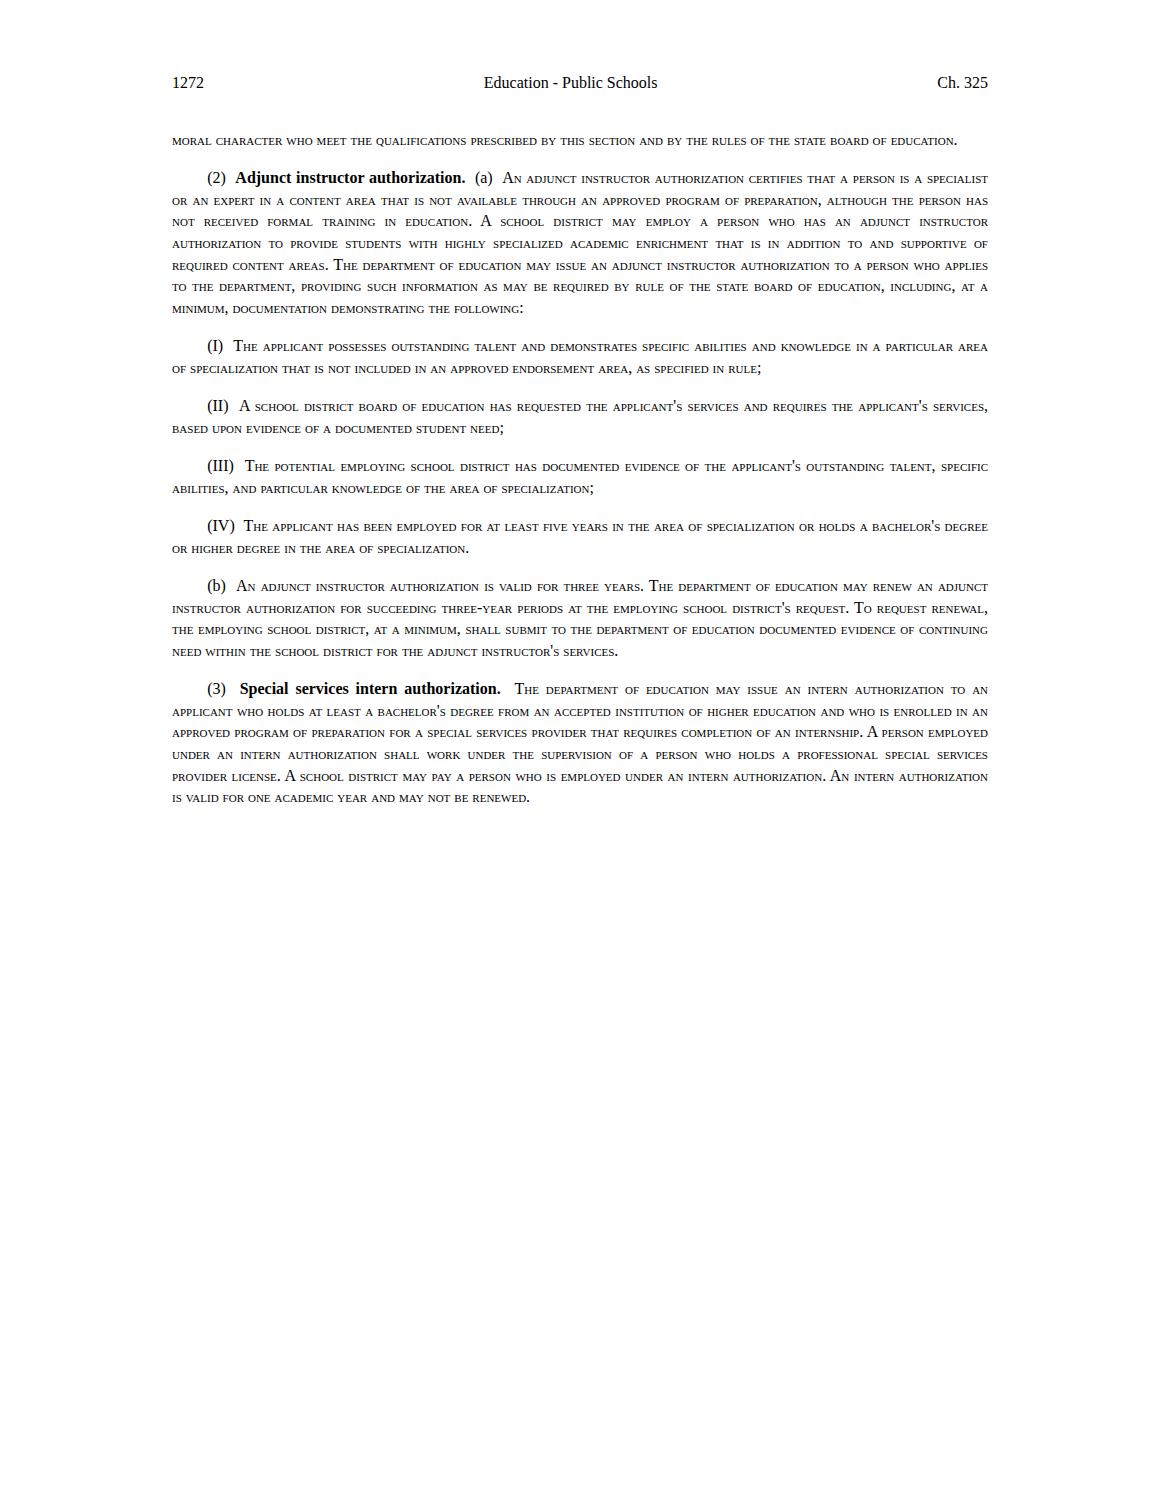1272 Education - Public Schools Ch. 325
moral character who meet the qualifications prescribed by this section and by the rules of the state board of education.
(2) Adjunct instructor authorization. (a) An adjunct instructor authorization certifies that a person is a specialist or an expert in a content area that is not available through an approved program of preparation, although the person has not received formal training in education. A school district may employ a person who has an adjunct instructor authorization to provide students with highly specialized academic enrichment that is in addition to and supportive of required content areas. The department of education may issue an adjunct instructor authorization to a person who applies to the department, providing such information as may be required by rule of the state board of education, including, at a minimum, documentation demonstrating the following:
(I) The applicant possesses outstanding talent and demonstrates specific abilities and knowledge in a particular area of specialization that is not included in an approved endorsement area, as specified in rule;
(II) A school district board of education has requested the applicant's services and requires the applicant's services, based upon evidence of a documented student need;
(III) The potential employing school district has documented evidence of the applicant's outstanding talent, specific abilities, and particular knowledge of the area of specialization;
(IV) The applicant has been employed for at least five years in the area of specialization or holds a bachelor's degree or higher degree in the area of specialization.
(b) An adjunct instructor authorization is valid for three years. The department of education may renew an adjunct instructor authorization for succeeding three-year periods at the employing school district's request. To request renewal, the employing school district, at a minimum, shall submit to the department of education documented evidence of continuing need within the school district for the adjunct instructor's services.
(3) Special services intern authorization. The department of education may issue an intern authorization to an applicant who holds at least a bachelor's degree from an accepted institution of higher education and who is enrolled in an approved program of preparation for a special services provider that requires completion of an internship. A person employed under an intern authorization shall work under the supervision of a person who holds a professional special services provider license. A school district may pay a person who is employed under an intern authorization. An intern authorization is valid for one academic year and may not be renewed.